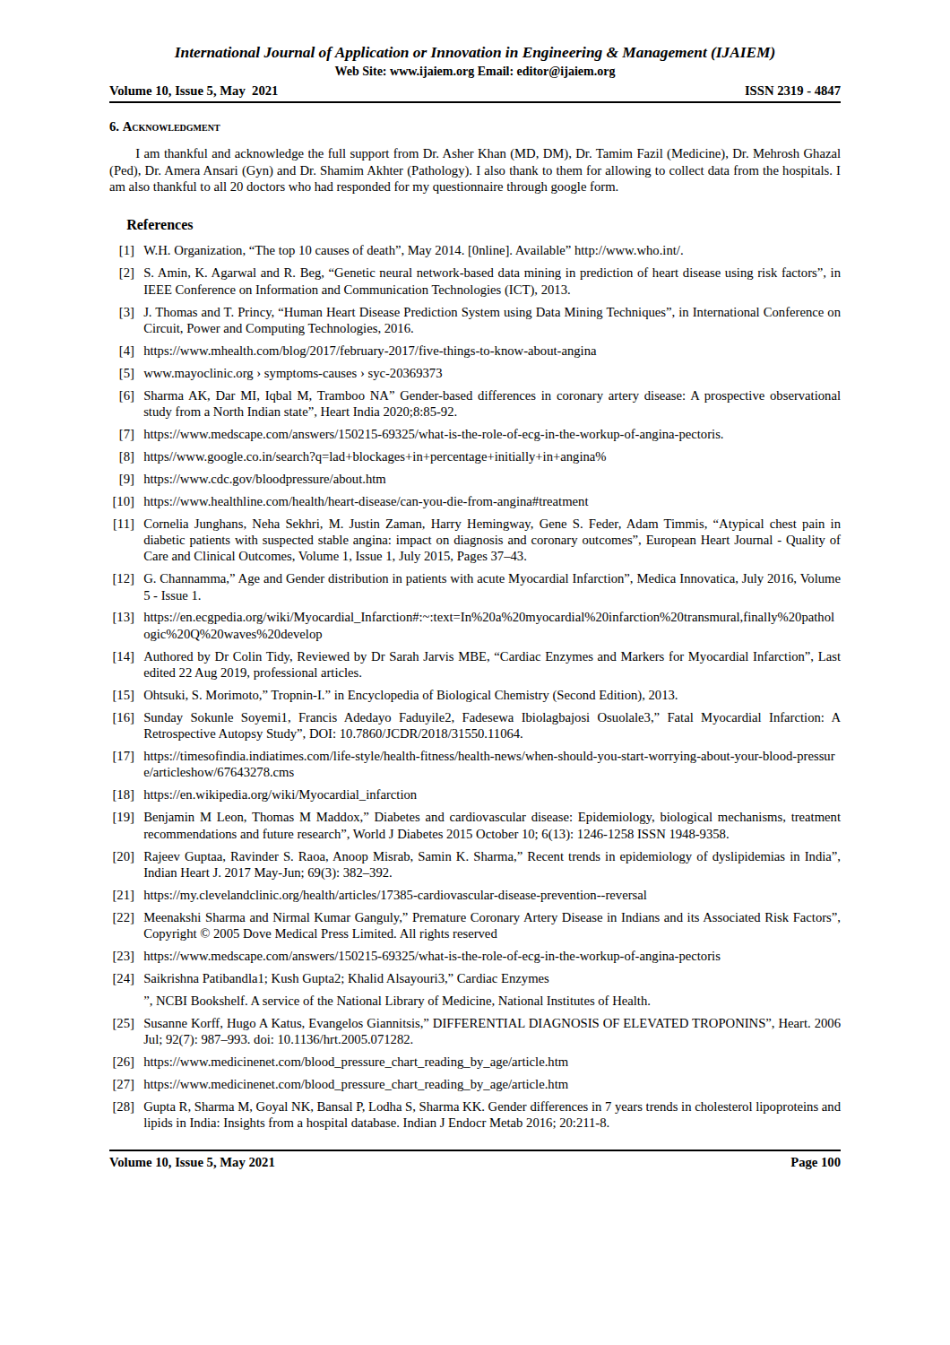International Journal of Application or Innovation in Engineering & Management (IJAIEM)
Web Site: www.ijaiem.org Email: editor@ijaiem.org
Volume 10, Issue 5, May 2021 ISSN 2319 - 4847
6. Acknowledgment
I am thankful and acknowledge the full support from Dr. Asher Khan (MD, DM), Dr. Tamim Fazil (Medicine), Dr. Mehrosh Ghazal (Ped), Dr. Amera Ansari (Gyn) and Dr. Shamim Akhter (Pathology). I also thank to them for allowing to collect data from the hospitals. I am also thankful to all 20 doctors who had responded for my questionnaire through google form.
References
[1] W.H. Organization, “The top 10 causes of death”, May 2014. [0nline]. Available” http://www.who.int/.
[2] S. Amin, K. Agarwal and R. Beg, “Genetic neural network-based data mining in prediction of heart disease using risk factors”, in IEEE Conference on Information and Communication Technologies (ICT), 2013.
[3] J. Thomas and T. Princy, “Human Heart Disease Prediction System using Data Mining Techniques”, in International Conference on Circuit, Power and Computing Technologies, 2016.
[4] https://www.mhealth.com/blog/2017/february-2017/five-things-to-know-about-angina
[5] www.mayoclinic.org › symptoms-causes › syc-20369373
[6] Sharma AK, Dar MI, Iqbal M, Tramboo NA” Gender-based differences in coronary artery disease: A prospective observational study from a North Indian state”, Heart India 2020;8:85-92.
[7] https://www.medscape.com/answers/150215-69325/what-is-the-role-of-ecg-in-the-workup-of-angina-pectoris.
[8] https//www.google.co.in/search?q=lad+blockages+in+percentage+initially+in+angina%
[9] https://www.cdc.gov/bloodpressure/about.htm
[10] https://www.healthline.com/health/heart-disease/can-you-die-from-angina#treatment
[11] Cornelia Junghans, Neha Sekhri, M. Justin Zaman, Harry Hemingway, Gene S. Feder, Adam Timmis, “Atypical chest pain in diabetic patients with suspected stable angina: impact on diagnosis and coronary outcomes”, European Heart Journal - Quality of Care and Clinical Outcomes, Volume 1, Issue 1, July 2015, Pages 37–43.
[12] G. Channamma,” Age and Gender distribution in patients with acute Myocardial Infarction”, Medica Innovatica, July 2016, Volume 5 - Issue 1.
[13] https://en.ecgpedia.org/wiki/Myocardial_Infarction#:~:text=In%20a%20myocardial%20infarction%20transmural,finally%20pathologic%20Q%20waves%20develop
[14] Authored by Dr Colin Tidy, Reviewed by Dr Sarah Jarvis MBE, “Cardiac Enzymes and Markers for Myocardial Infarction”, Last edited 22 Aug 2019, professional articles.
[15] Ohtsuki, S. Morimoto,” Tropnin-I.” in Encyclopedia of Biological Chemistry (Second Edition), 2013.
[16] Sunday Sokunle Soyemi1, Francis Adedayo Faduyile2, Fadesewa Ibiolagbajosi Osuolale3,” Fatal Myocardial Infarction: A Retrospective Autopsy Study”, DOI: 10.7860/JCDR/2018/31550.11064.
[17] https://timesofindia.indiatimes.com/life-style/health-fitness/health-news/when-should-you-start-worrying-about-your-blood-pressure/articleshow/67643278.cms
[18] https://en.wikipedia.org/wiki/Myocardial_infarction
[19] Benjamin M Leon, Thomas M Maddox,” Diabetes and cardiovascular disease: Epidemiology, biological mechanisms, treatment recommendations and future research”, World J Diabetes 2015 October 10; 6(13): 1246-1258 ISSN 1948-9358.
[20] Rajeev Guptaa, Ravinder S. Raoa, Anoop Misrab, Samin K. Sharma,” Recent trends in epidemiology of dyslipidemias in India”, Indian Heart J. 2017 May-Jun; 69(3): 382–392.
[21] https://my.clevelandclinic.org/health/articles/17385-cardiovascular-disease-prevention--reversal
[22] Meenakshi Sharma and Nirmal Kumar Ganguly,” Premature Coronary Artery Disease in Indians and its Associated Risk Factors”, Copyright © 2005 Dove Medical Press Limited. All rights reserved
[23] https://www.medscape.com/answers/150215-69325/what-is-the-role-of-ecg-in-the-workup-of-angina-pectoris
[24] Saikrishna Patibandla1; Kush Gupta2; Khalid Alsayouri3,” Cardiac Enzymes
”, NCBI Bookshelf. A service of the National Library of Medicine, National Institutes of Health.
[25] Susanne Korff, Hugo A Katus, Evangelos Giannitsis,” DIFFERENTIAL DIAGNOSIS OF ELEVATED TROPONINS”, Heart. 2006 Jul; 92(7): 987–993. doi: 10.1136/hrt.2005.071282.
[26] https://www.medicinenet.com/blood_pressure_chart_reading_by_age/article.htm
[27] https://www.medicinenet.com/blood_pressure_chart_reading_by_age/article.htm
[28] Gupta R, Sharma M, Goyal NK, Bansal P, Lodha S, Sharma KK. Gender differences in 7 years trends in cholesterol lipoproteins and lipids in India: Insights from a hospital database. Indian J Endocr Metab 2016; 20:211-8.
Volume 10, Issue 5, May 2021 Page 100